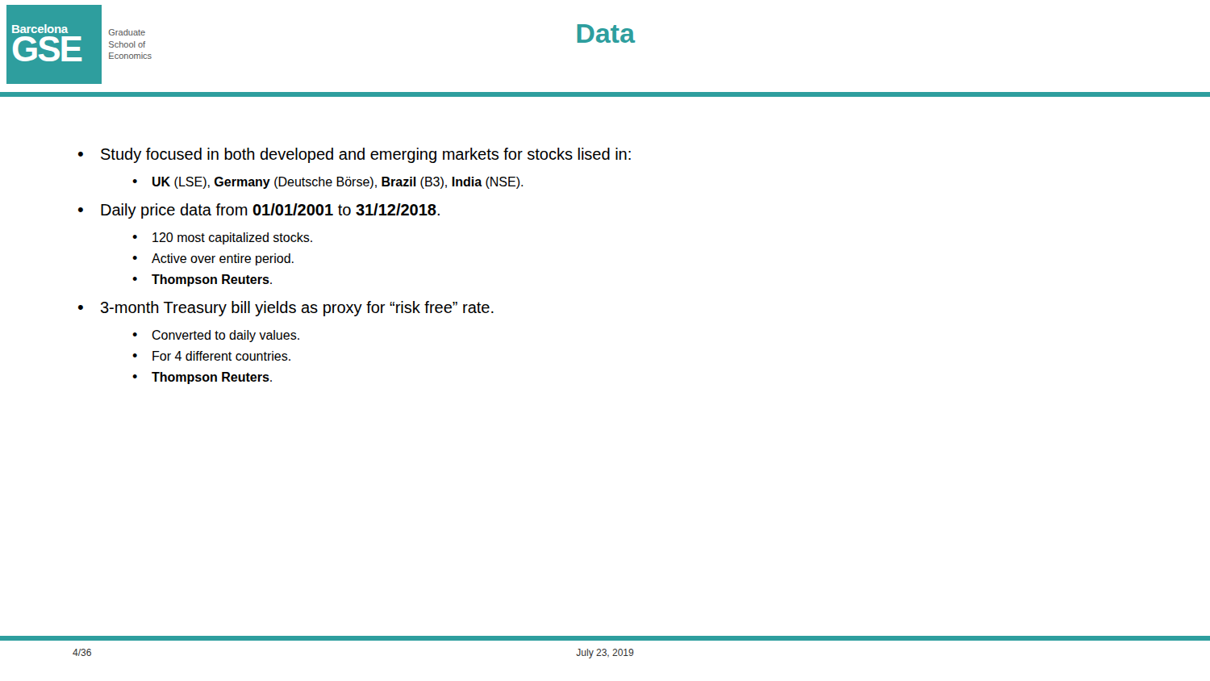Barcelona GSE
Graduate School of Economics
Data
Study focused in both developed and emerging markets for stocks lised in:
UK (LSE), Germany (Deutsche Börse), Brazil (B3), India (NSE).
Daily price data from 01/01/2001 to 31/12/2018.
120 most capitalized stocks.
Active over entire period.
Thompson Reuters.
3-month Treasury bill yields as proxy for “risk free” rate.
Converted to daily values.
For 4 different countries.
Thompson Reuters.
4/36
July 23, 2019